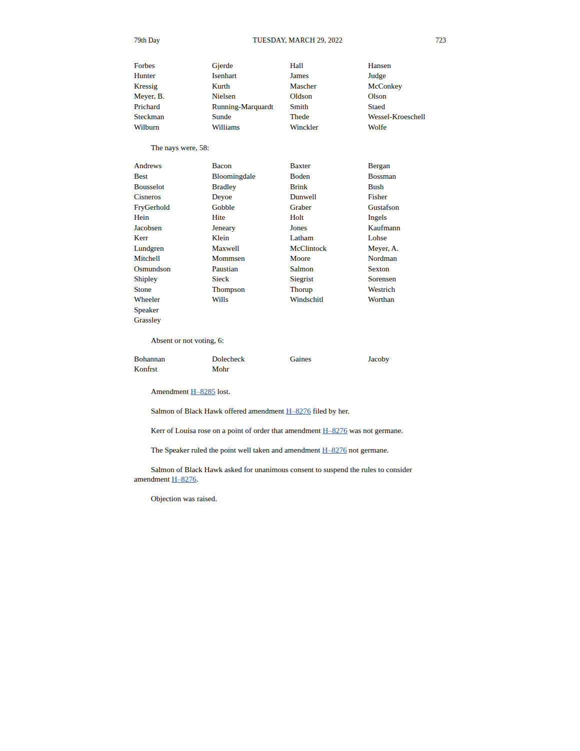79th Day
TUESDAY, MARCH 29, 2022
723
| Forbes | Gjerde | Hall | Hansen |
| Hunter | Isenhart | James | Judge |
| Kressig | Kurth | Mascher | McConkey |
| Meyer, B. | Nielsen | Oldson | Olson |
| Prichard | Running-Marquardt | Smith | Staed |
| Steckman | Sunde | Thede | Wessel-Kroeschell |
| Wilburn | Williams | Winckler | Wolfe |
The nays were, 58:
| Andrews | Bacon | Baxter | Bergan |
| Best | Bloomingdale | Boden | Bossman |
| Bousselot | Bradley | Brink | Bush |
| Cisneros | Deyoe | Dunwell | Fisher |
| FryGerhold | Gobble | Graber | Gustafson |
| Hein | Hite | Holt | Ingels |
| Jacobsen | Jeneary | Jones | Kaufmann |
| Kerr | Klein | Latham | Lohse |
| Lundgren | Maxwell | McClintock | Meyer, A. |
| Mitchell | Mommsen | Moore | Nordman |
| Osmundson | Paustian | Salmon | Sexton |
| Shipley | Sieck | Siegrist | Sorensen |
| Stone | Thompson | Thorup | Westrich |
| Wheeler | Wills | Windschitl | Worthan |
| Speaker | | | |
| Grassley | | | |
Absent or not voting, 6:
| Bohannan | Dolecheck | Gaines | Jacoby |
| Konfrst | Mohr | | |
Amendment H–8285 lost.
Salmon of Black Hawk offered amendment H–8276 filed by her.
Kerr of Louisa rose on a point of order that amendment H–8276 was not germane.
The Speaker ruled the point well taken and amendment H–8276 not germane.
Salmon of Black Hawk asked for unanimous consent to suspend the rules to consider amendment H–8276.
Objection was raised.